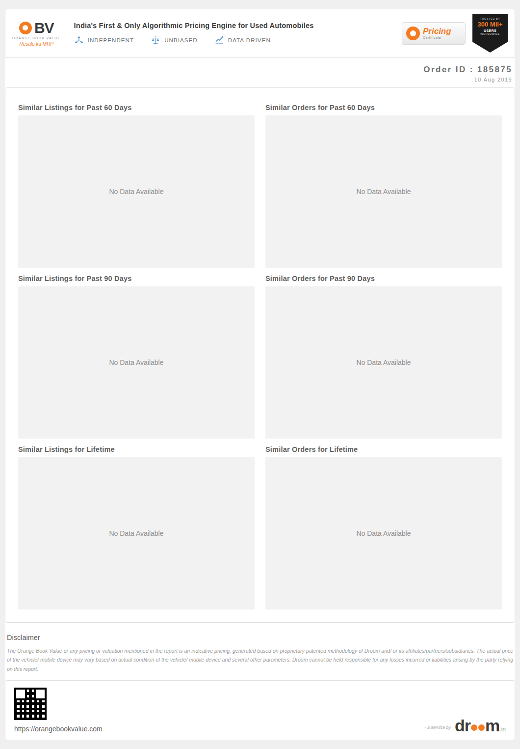BV
Orange Book Value
Resale ka MRP
India's First & Only Algorithmic Pricing Engine for Used Automobiles
Independent
Unbiased
Data Driven
Pricing
Certificate
TRUSTED BY
300 Mil+
USERS
WORLDWIDE
Order ID : 185875
10 Aug 2019
Similar Listings for Past 60 Days
No Data Available
Similar Orders for Past 60 Days
No Data Available
Similar Listings for Past 90 Days
No Data Available
Similar Orders for Past 90 Days
No Data Available
Similar Listings for Lifetime
No Data Available
Similar Orders for Lifetime
No Data Available
Disclaimer
The Orange Book Value or any pricing or valuation mentioned in the report is an indicative pricing, generated based on proprietary patented methodology of Droom and/ or its affiliates/partners/subsidiaries. The actual price of the vehicle/ mobile device may vary based on actual condition of the vehicle/ mobile device and several other parameters. Droom cannot be held responsible for any losses incurred or liabilities arising by the party relying on this report.
https://orangebookvalue.com
- a service by dr m.in